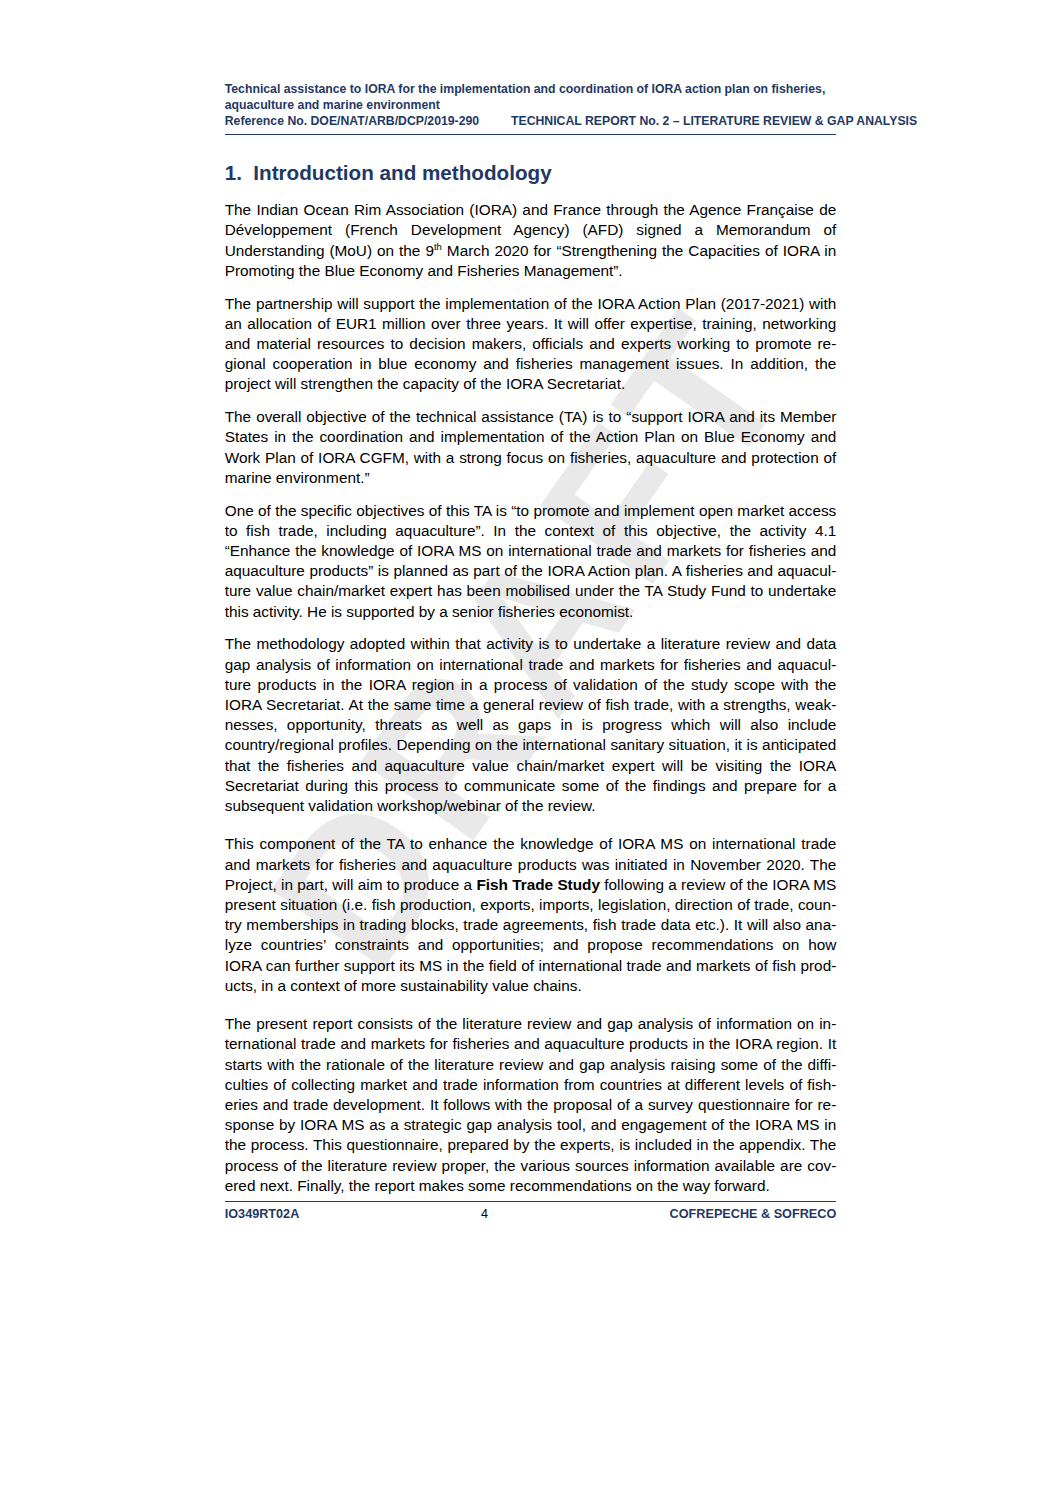DRAFT
Technical assistance to IORA for the implementation and coordination of IORA action plan on fisheries, aquaculture and marine environment
Reference No. DOE/NAT/ARB/DCP/2019-290 TECHNICAL REPORT No. 2 – LITERATURE REVIEW & GAP ANALYSIS
1. Introduction and methodology
The Indian Ocean Rim Association (IORA) and France through the Agence Française de Développement (French Development Agency) (AFD) signed a Memorandum of Understanding (MoU) on the 9th March 2020 for “Strengthening the Capacities of IORA in Promoting the Blue Economy and Fisheries Management”.
The partnership will support the implementation of the IORA Action Plan (2017-2021) with an allocation of EUR1 million over three years. It will offer expertise, training, networking and material resources to decision makers, officials and experts working to promote regional cooperation in blue economy and fisheries management issues. In addition, the project will strengthen the capacity of the IORA Secretariat.
The overall objective of the technical assistance (TA) is to “support IORA and its Member States in the coordination and implementation of the Action Plan on Blue Economy and Work Plan of IORA CGFM, with a strong focus on fisheries, aquaculture and protection of marine environment.”
One of the specific objectives of this TA is “to promote and implement open market access to fish trade, including aquaculture”. In the context of this objective, the activity 4.1 “Enhance the knowledge of IORA MS on international trade and markets for fisheries and aquaculture products” is planned as part of the IORA Action plan. A fisheries and aquaculture value chain/market expert has been mobilised under the TA Study Fund to undertake this activity. He is supported by a senior fisheries economist.
The methodology adopted within that activity is to undertake a literature review and data gap analysis of information on international trade and markets for fisheries and aquaculture products in the IORA region in a process of validation of the study scope with the IORA Secretariat. At the same time a general review of fish trade, with a strengths, weaknesses, opportunity, threats as well as gaps in is progress which will also include country/regional profiles. Depending on the international sanitary situation, it is anticipated that the fisheries and aquaculture value chain/market expert will be visiting the IORA Secretariat during this process to communicate some of the findings and prepare for a subsequent validation workshop/webinar of the review.
This component of the TA to enhance the knowledge of IORA MS on international trade and markets for fisheries and aquaculture products was initiated in November 2020. The Project, in part, will aim to produce a Fish Trade Study following a review of the IORA MS present situation (i.e. fish production, exports, imports, legislation, direction of trade, country memberships in trading blocks, trade agreements, fish trade data etc.). It will also analyze countries’ constraints and opportunities; and propose recommendations on how IORA can further support its MS in the field of international trade and markets of fish products, in a context of more sustainability value chains.
The present report consists of the literature review and gap analysis of information on international trade and markets for fisheries and aquaculture products in the IORA region. It starts with the rationale of the literature review and gap analysis raising some of the difficulties of collecting market and trade information from countries at different levels of fisheries and trade development. It follows with the proposal of a survey questionnaire for response by IORA MS as a strategic gap analysis tool, and engagement of the IORA MS in the process. This questionnaire, prepared by the experts, is included in the appendix. The process of the literature review proper, the various sources information available are covered next. Finally, the report makes some recommendations on the way forward.
IO349RT02A 4 COFREPECHE & SOFRECO